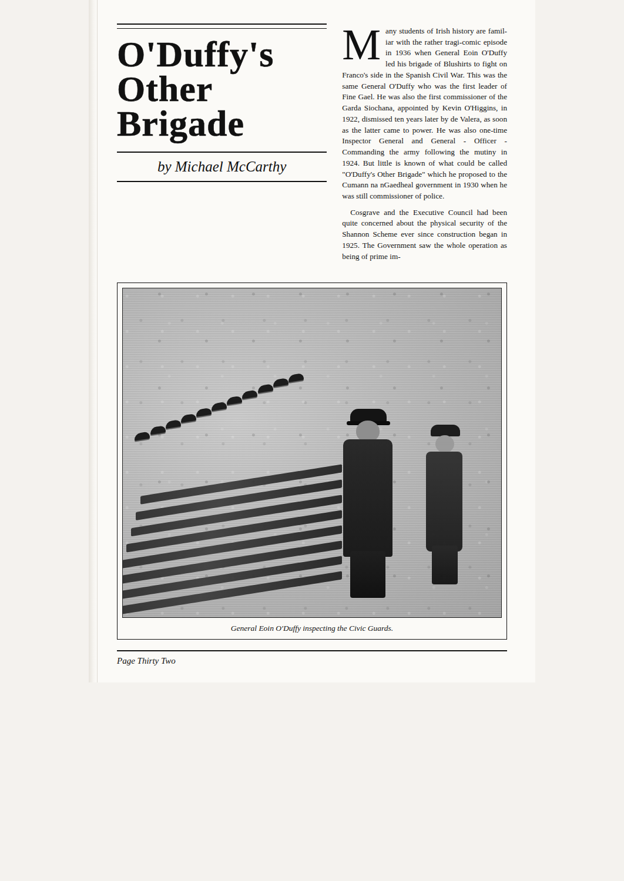O'Duffy's Other Brigade
by Michael McCarthy
Many students of Irish history are familiar with the rather tragi-comic episode in 1936 when General Eoin O'Duffy led his brigade of Blushirts to fight on Franco's side in the Spanish Civil War. This was the same General O'Duffy who was the first leader of Fine Gael. He was also the first commissioner of the Garda Siochana, appointed by Kevin O'Higgins, in 1922, dismissed ten years later by de Valera, as soon as the latter came to power. He was also one-time Inspector General and General - Officer - Commanding the army following the mutiny in 1924. But little is known of what could be called "O'Duffy's Other Brigade" which he proposed to the Cumann na nGaedheal government in 1930 when he was still commissioner of police.
Cosgrave and the Executive Council had been quite concerned about the physical security of the Shannon Scheme ever since construction began in 1925. The Government saw the whole operation as being of prime im-
General Eoin O'Duffy inspecting the Civic Guards.
Page Thirty Two